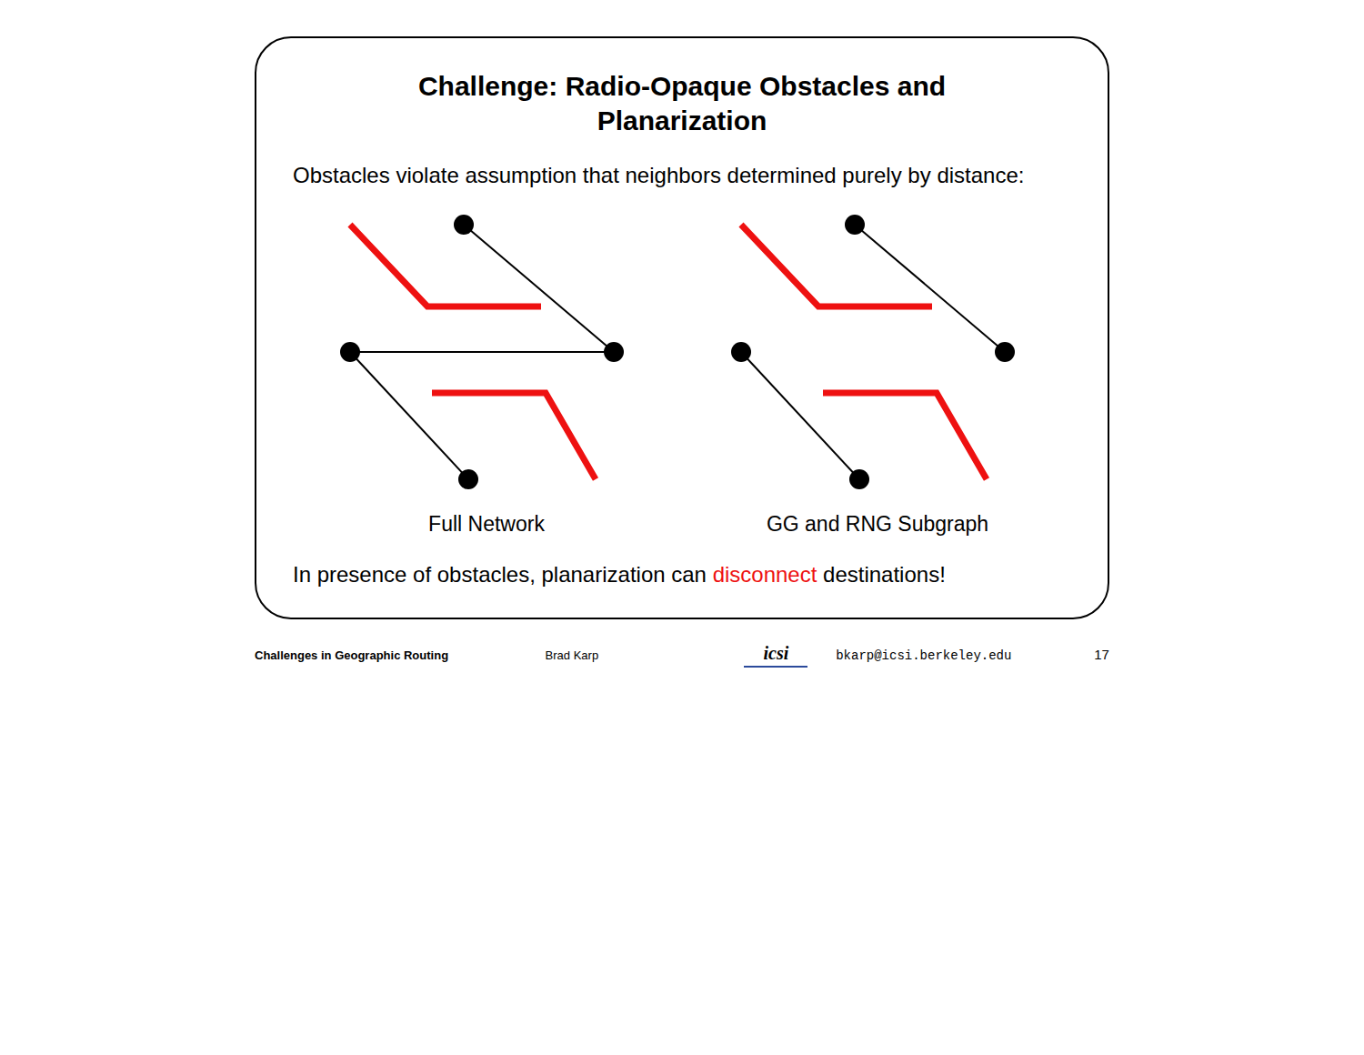Challenge: Radio-Opaque Obstacles and
Planarization
Obstacles violate assumption that neighbors determined purely by distance:
Full Network
GG and RNG Subgraph
In presence of obstacles, planarization can disconnect destinations!
Challenges in Geographic Routing
Brad Karp
icsi
bkarp@icsi.berkeley.edu
17